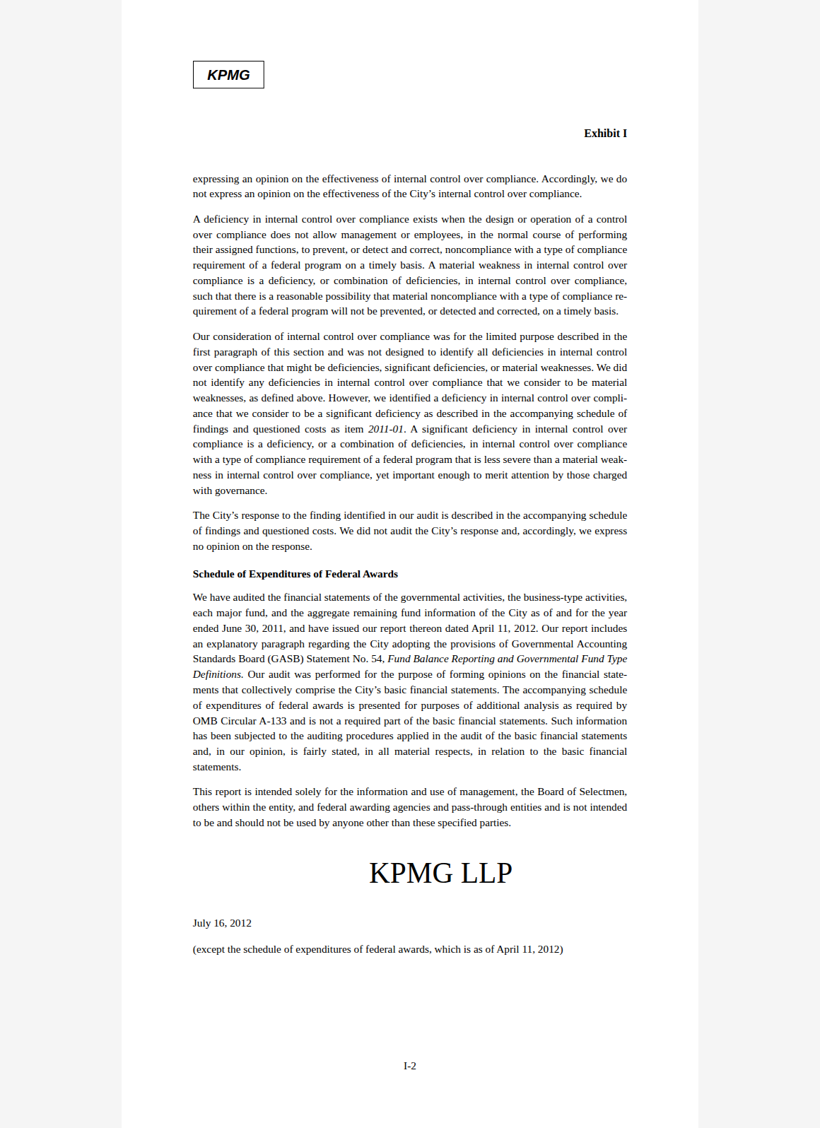KPMG
Exhibit I
expressing an opinion on the effectiveness of internal control over compliance. Accordingly, we do not express an opinion on the effectiveness of the City’s internal control over compliance.
A deficiency in internal control over compliance exists when the design or operation of a control over compliance does not allow management or employees, in the normal course of performing their assigned functions, to prevent, or detect and correct, noncompliance with a type of compliance requirement of a federal program on a timely basis. A material weakness in internal control over compliance is a deficiency, or combination of deficiencies, in internal control over compliance, such that there is a reasonable possibility that material noncompliance with a type of compliance requirement of a federal program will not be prevented, or detected and corrected, on a timely basis.
Our consideration of internal control over compliance was for the limited purpose described in the first paragraph of this section and was not designed to identify all deficiencies in internal control over compliance that might be deficiencies, significant deficiencies, or material weaknesses. We did not identify any deficiencies in internal control over compliance that we consider to be material weaknesses, as defined above. However, we identified a deficiency in internal control over compliance that we consider to be a significant deficiency as described in the accompanying schedule of findings and questioned costs as item 2011-01. A significant deficiency in internal control over compliance is a deficiency, or a combination of deficiencies, in internal control over compliance with a type of compliance requirement of a federal program that is less severe than a material weakness in internal control over compliance, yet important enough to merit attention by those charged with governance.
The City’s response to the finding identified in our audit is described in the accompanying schedule of findings and questioned costs. We did not audit the City’s response and, accordingly, we express no opinion on the response.
Schedule of Expenditures of Federal Awards
We have audited the financial statements of the governmental activities, the business-type activities, each major fund, and the aggregate remaining fund information of the City as of and for the year ended June 30, 2011, and have issued our report thereon dated April 11, 2012. Our report includes an explanatory paragraph regarding the City adopting the provisions of Governmental Accounting Standards Board (GASB) Statement No. 54, Fund Balance Reporting and Governmental Fund Type Definitions. Our audit was performed for the purpose of forming opinions on the financial statements that collectively comprise the City’s basic financial statements. The accompanying schedule of expenditures of federal awards is presented for purposes of additional analysis as required by OMB Circular A-133 and is not a required part of the basic financial statements. Such information has been subjected to the auditing procedures applied in the audit of the basic financial statements and, in our opinion, is fairly stated, in all material respects, in relation to the basic financial statements.
This report is intended solely for the information and use of management, the Board of Selectmen, others within the entity, and federal awarding agencies and pass-through entities and is not intended to be and should not be used by anyone other than these specified parties.
KPMG LLP
July 16, 2012
(except the schedule of expenditures of federal awards, which is as of April 11, 2012)
I-2